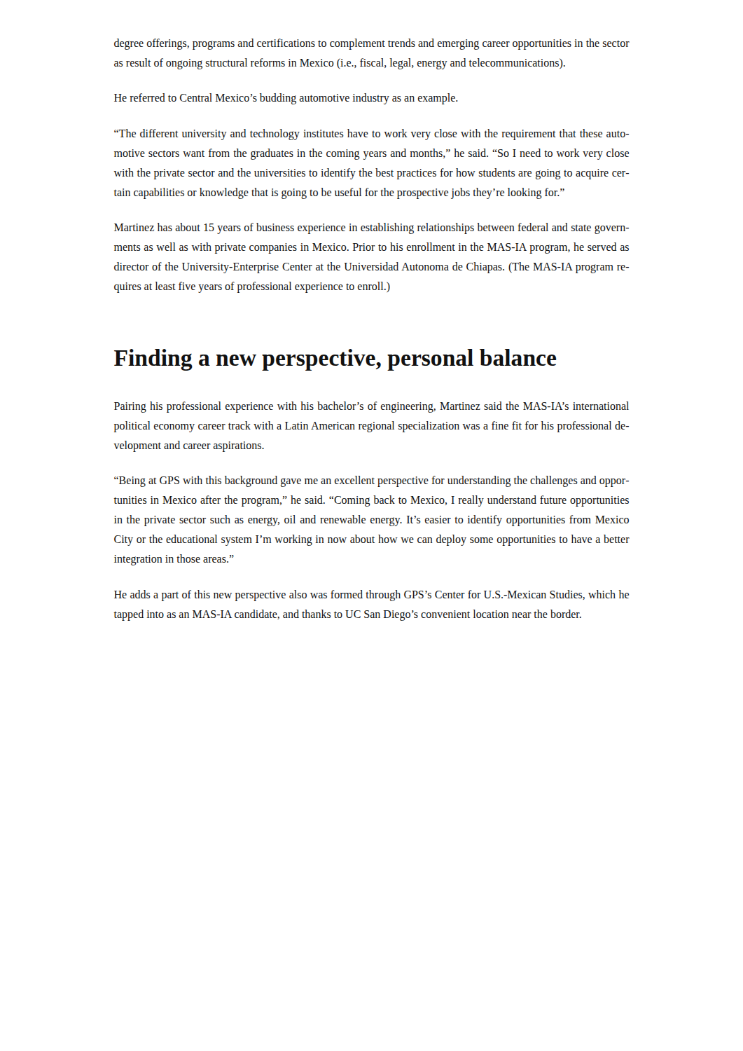degree offerings, programs and certifications to complement trends and emerging career opportunities in the sector as result of ongoing structural reforms in Mexico (i.e., fiscal, legal, energy and telecommunications).
He referred to Central Mexico’s budding automotive industry as an example.
“The different university and technology institutes have to work very close with the requirement that these automotive sectors want from the graduates in the coming years and months,” he said. “So I need to work very close with the private sector and the universities to identify the best practices for how students are going to acquire certain capabilities or knowledge that is going to be useful for the prospective jobs they’re looking for.”
Martinez has about 15 years of business experience in establishing relationships between federal and state governments as well as with private companies in Mexico. Prior to his enrollment in the MAS-IA program, he served as director of the University-Enterprise Center at the Universidad Autonoma de Chiapas. (The MAS-IA program requires at least five years of professional experience to enroll.)
Finding a new perspective, personal balance
Pairing his professional experience with his bachelor’s of engineering, Martinez said the MAS-IA’s international political economy career track with a Latin American regional specialization was a fine fit for his professional development and career aspirations.
“Being at GPS with this background gave me an excellent perspective for understanding the challenges and opportunities in Mexico after the program,” he said. “Coming back to Mexico, I really understand future opportunities in the private sector such as energy, oil and renewable energy. It’s easier to identify opportunities from Mexico City or the educational system I’m working in now about how we can deploy some opportunities to have a better integration in those areas.”
He adds a part of this new perspective also was formed through GPS’s Center for U.S.-Mexican Studies, which he tapped into as an MAS-IA candidate, and thanks to UC San Diego’s convenient location near the border.